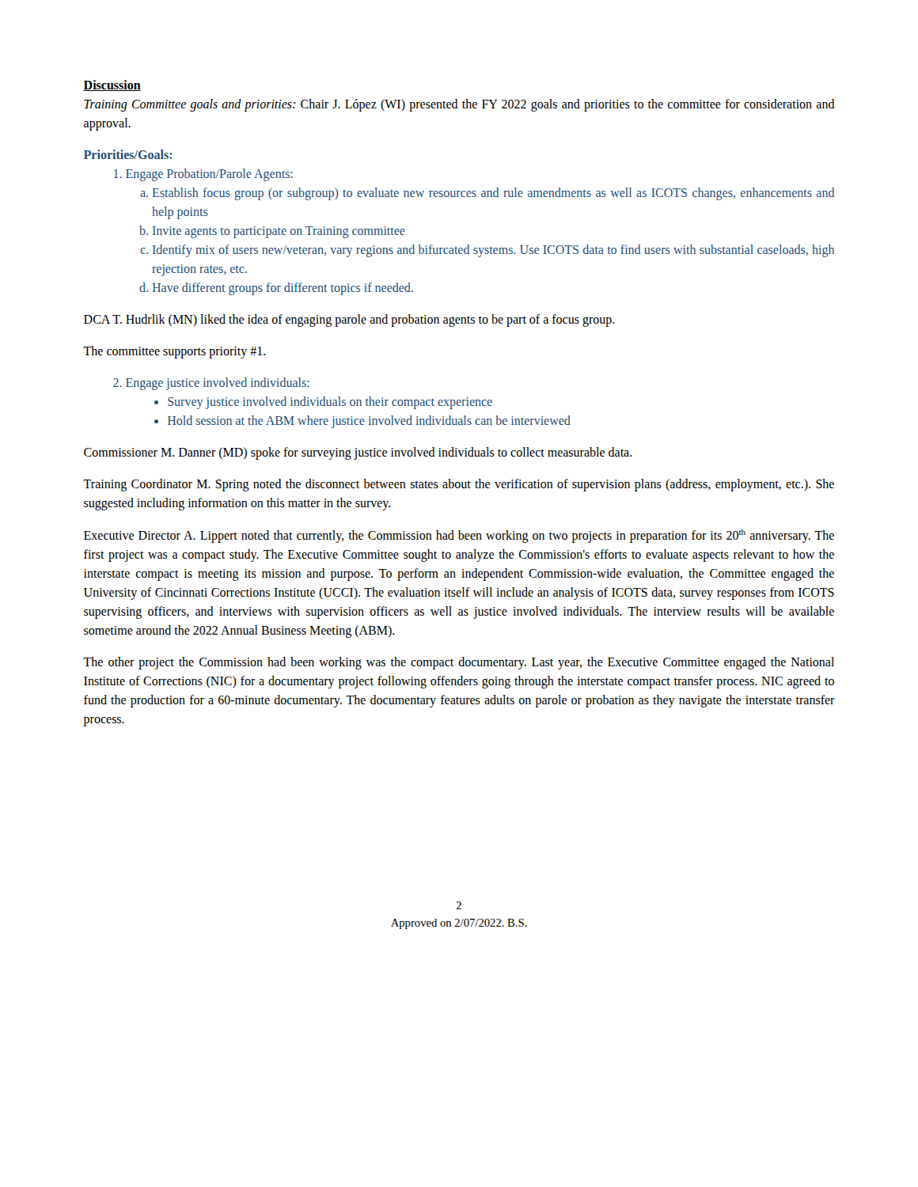Discussion
Training Committee goals and priorities: Chair J. López (WI) presented the FY 2022 goals and priorities to the committee for consideration and approval.
Priorities/Goals:
Engage Probation/Parole Agents:
Establish focus group (or subgroup) to evaluate new resources and rule amendments as well as ICOTS changes, enhancements and help points
Invite agents to participate on Training committee
Identify mix of users new/veteran, vary regions and bifurcated systems. Use ICOTS data to find users with substantial caseloads, high rejection rates, etc.
Have different groups for different topics if needed.
DCA T. Hudrlik (MN) liked the idea of engaging parole and probation agents to be part of a focus group.
The committee supports priority #1.
Engage justice involved individuals:
Survey justice involved individuals on their compact experience
Hold session at the ABM where justice involved individuals can be interviewed
Commissioner M. Danner (MD) spoke for surveying justice involved individuals to collect measurable data.
Training Coordinator M. Spring noted the disconnect between states about the verification of supervision plans (address, employment, etc.). She suggested including information on this matter in the survey.
Executive Director A. Lippert noted that currently, the Commission had been working on two projects in preparation for its 20th anniversary. The first project was a compact study. The Executive Committee sought to analyze the Commission's efforts to evaluate aspects relevant to how the interstate compact is meeting its mission and purpose. To perform an independent Commission-wide evaluation, the Committee engaged the University of Cincinnati Corrections Institute (UCCI). The evaluation itself will include an analysis of ICOTS data, survey responses from ICOTS supervising officers, and interviews with supervision officers as well as justice involved individuals. The interview results will be available sometime around the 2022 Annual Business Meeting (ABM).
The other project the Commission had been working was the compact documentary. Last year, the Executive Committee engaged the National Institute of Corrections (NIC) for a documentary project following offenders going through the interstate compact transfer process. NIC agreed to fund the production for a 60-minute documentary. The documentary features adults on parole or probation as they navigate the interstate transfer process.
2
Approved on 2/07/2022. B.S.